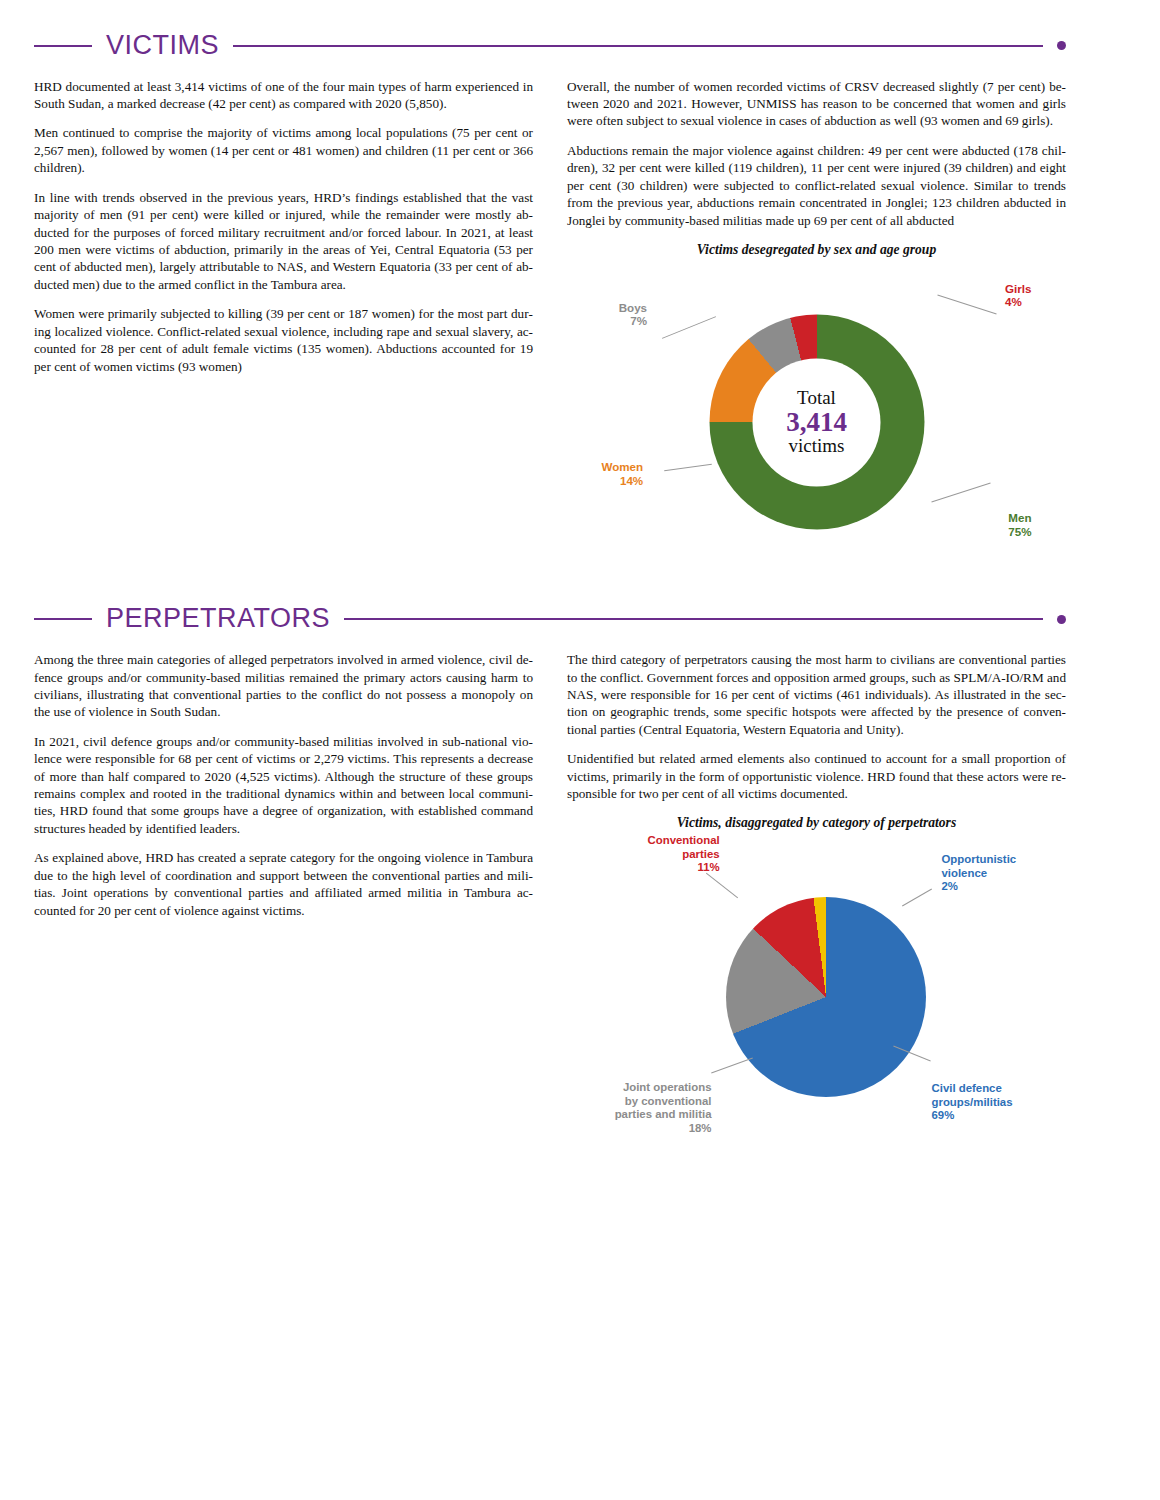VICTIMS
HRD documented at least 3,414 victims of one of the four main types of harm experienced in South Sudan, a marked decrease (42 per cent) as compared with 2020 (5,850).
Men continued to comprise the majority of victims among local populations (75 per cent or 2,567 men), followed by women (14 per cent or 481 women) and children (11 per cent or 366 children).
In line with trends observed in the previous years, HRD’s findings established that the vast majority of men (91 per cent) were killed or injured, while the remainder were mostly abducted for the purposes of forced military recruitment and/or forced labour. In 2021, at least 200 men were victims of abduction, primarily in the areas of Yei, Central Equatoria (53 per cent of abducted men), largely attributable to NAS, and Western Equatoria (33 per cent of abducted men) due to the armed conflict in the Tambura area.
Women were primarily subjected to killing (39 per cent or 187 women) for the most part during localized violence. Conflict-related sexual violence, including rape and sexual slavery, accounted for 28 per cent of adult female victims (135 women). Abductions accounted for 19 per cent of women victims (93 women)
Overall, the number of women recorded victims of CRSV decreased slightly (7 per cent) between 2020 and 2021. However, UNMISS has reason to be concerned that women and girls were often subject to sexual violence in cases of abduction as well (93 women and 69 girls).
Abductions remain the major violence against children: 49 per cent were abducted (178 children), 32 per cent were killed (119 children), 11 per cent were injured (39 children) and eight per cent (30 children) were subjected to conflict-related sexual violence. Similar to trends from the previous year, abductions remain concentrated in Jonglei; 123 children abducted in Jonglei by community-based militias made up 69 per cent of all abducted
Victims desegregated by sex and age group
Total
3,414
victims
Girls
4%
Boys
7%
Women
14%
Men
75%
PERPETRATORS
Among the three main categories of alleged perpetrators involved in armed violence, civil defence groups and/or community-based militias remained the primary actors causing harm to civilians, illustrating that conventional parties to the conflict do not possess a monopoly on the use of violence in South Sudan.
In 2021, civil defence groups and/or community-based militias involved in sub-national violence were responsible for 68 per cent of victims or 2,279 victims. This represents a decrease of more than half compared to 2020 (4,525 victims). Although the structure of these groups remains complex and rooted in the traditional dynamics within and between local communities, HRD found that some groups have a degree of organization, with established command structures headed by identified leaders.
As explained above, HRD has created a seprate category for the ongoing violence in Tambura due to the high level of coordination and support between the conventional parties and militias. Joint operations by conventional parties and affiliated armed militia in Tambura accounted for 20 per cent of violence against victims.
The third category of perpetrators causing the most harm to civilians are conventional parties to the conflict. Government forces and opposition armed groups, such as SPLM/A-IO/RM and NAS, were responsible for 16 per cent of victims (461 individuals). As illustrated in the section on geographic trends, some specific hotspots were affected by the presence of conventional parties (Central Equatoria, Western Equatoria and Unity).
Unidentified but related armed elements also continued to account for a small proportion of victims, primarily in the form of opportunistic violence. HRD found that these actors were responsible for two per cent of all victims documented.
Victims, disaggregated by category of perpetrators
Conventional
parties
11%
Opportunistic
violence
2%
Civil defence
groups/militias
69%
Joint operations
by conventional
parties and militia
18%